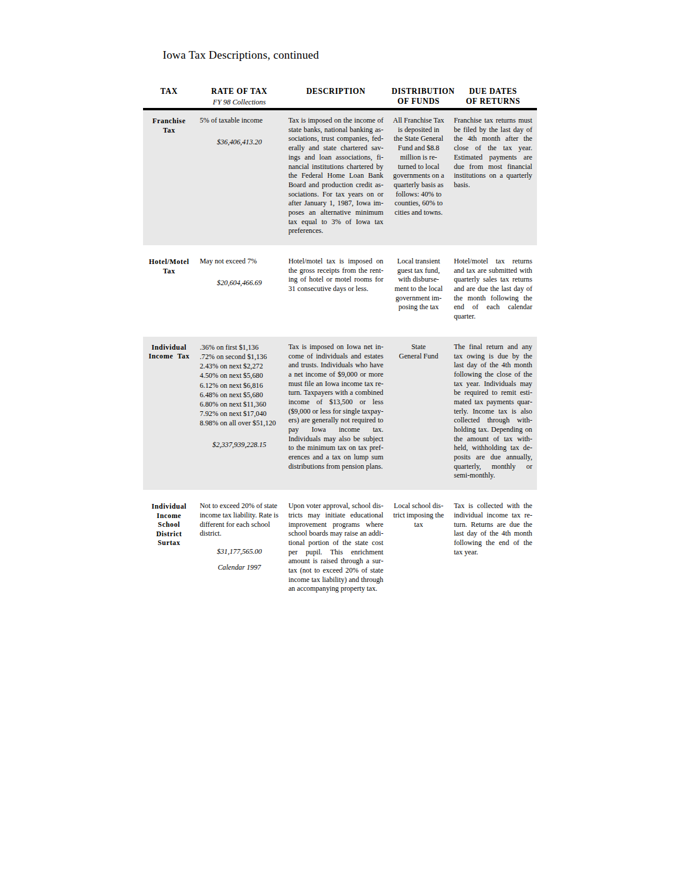Iowa Tax Descriptions, continued
| TAX | RATE OF TAX FY 98 Collections | DESCRIPTION | DISTRIBUTION OF FUNDS | DUE DATES OF RETURNS |
| --- | --- | --- | --- | --- |
| Franchise Tax | 5% of taxable income $36,406,413.20 | Tax is imposed on the income of state banks, national banking associations, trust companies, federally and state chartered savings and loan associations, financial institutions chartered by the Federal Home Loan Bank Board and production credit associations. For tax years on or after January 1, 1987, Iowa imposes an alternative minimum tax equal to 3% of Iowa tax preferences. | All Franchise Tax is deposited in the State General Fund and $8.8 million is returned to local govern­ments on a quarterly basis as follows: 40% to counties, 60% to cities and towns. | Franchise tax returns must be filed by the last day of the 4th month after the close of the tax year. Estimated pay­ments are due from most financial institutions on a quarterly basis. |
| Hotel/Motel Tax | May not exceed 7% $20,604,466.69 | Hotel/motel tax is imposed on the gross receipts from the renting of hotel or motel rooms for 31 consecutive days or less. | Local transient guest tax fund, with disburse­ment to the local govern­ment imposing the tax | Hotel/motel tax returns and tax are submitted with quarterly sales tax returns and are due the last day of the month following the end of each calendar quarter. |
| Individual Income Tax | .36% on first $1,136 .72% on second $1,136 2.43% on next $2,272 4.50% on next $5,680 6.12% on next $6,816 6.48% on next $5,680 6.80% on next $11,360 7.92% on next $17,040 8.98% on all over $51,120 $2,337,939,228.15 | Tax is imposed on Iowa net income of individuals and estates and trusts. Individuals who have a net income of $9,000 or more must file an Iowa income tax return. Taxpayers with a combined income of $13,500 or less ($9,000 or less for single taxpayers) are generally not required to pay Iowa income tax. Individuals may also be subject to the minimum tax on tax preferences and a tax on lump sum distributions from pension plans. | State General Fund | The final return and any tax owing is due by the last day of the 4th month following the close of the tax year. Individuals may be required to remit estimated tax payments quarterly. Income tax is also collected through withholding tax. De­pending on the amount of tax with-held, withholding tax deposits are due annually, quarterly, monthly or semi-monthly. |
| Individual Income School District Surtax | Not to exceed 20% of state income tax liability. Rate is different for each school district. $31,177,565.00 Calendar 1997 | Upon voter approval, school districts may initiate educational im­provement programs where school boards may raise an additional portion of the state cost per pupil. This enrichment amount is raised through a surtax (not to exceed 20% of state income tax liability) and through an accompanying property tax. | Local school district im­posing the tax | Tax is collected with the individual income tax return. Returns are due the last day of the 4th month following the end of the tax year. |